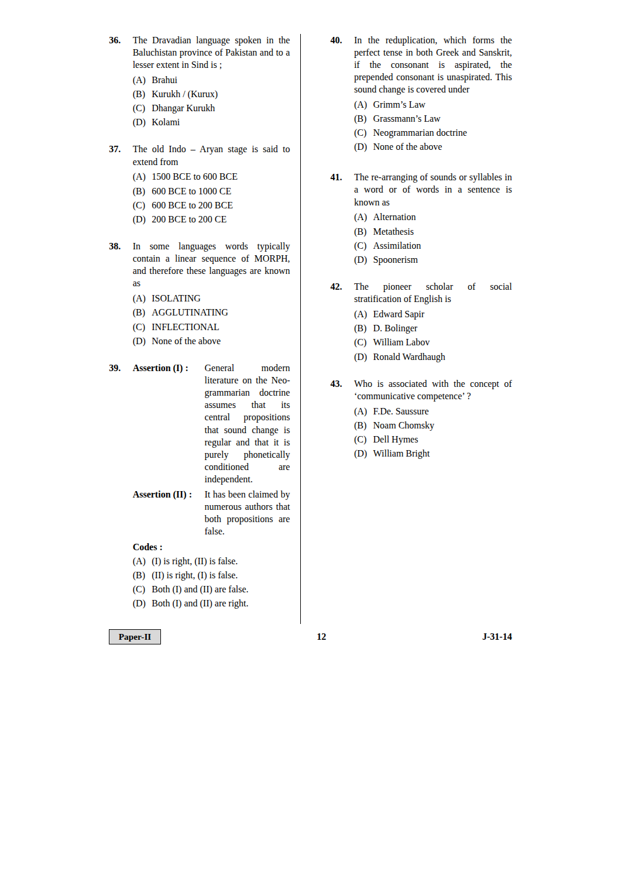36.
The Dravadian language spoken in the Baluchistan province of Pakistan and to a lesser extent in Sind is ;
(A) Brahui
(B) Kurukh / (Kurux)
(C) Dhangar Kurukh
(D) Kolami
37.
The old Indo – Aryan stage is said to extend from
(A) 1500 BCE to 600 BCE
(B) 600 BCE to 1000 CE
(C) 600 BCE to 200 BCE
(D) 200 BCE to 200 CE
38.
In some languages words typically contain a linear sequence of MORPH, and therefore these languages are known as
(A) ISOLATING
(B) AGGLUTINATING
(C) INFLECTIONAL
(D) None of the above
39.
Assertion (I) :
General modern literature on the Neo-grammarian doctrine assumes that its central propositions that sound change is regular and that it is purely phonetically conditioned are independent.
Assertion (II) :
It has been claimed by numerous authors that both propositions are false.
Codes :
(A)(I) is right, (II) is false.
(B)(II) is right, (I) is false.
(C) Both (I) and (II) are false.
(D) Both (I) and (II) are right.
40.
In the reduplication, which forms the perfect tense in both Greek and Sanskrit, if the consonant is aspirated, the prepended consonant is unaspirated. This sound change is covered under
(A) Grimm’s Law
(B) Grassmann’s Law
(C) Neogrammarian doctrine
(D) None of the above
41.
The re-arranging of sounds or syllables in a word or of words in a sentence is known as
(A) Alternation
(B) Metathesis
(C) Assimilation
(D) Spoonerism
42.
The pioneer scholar of social stratification of English is
(A) Edward Sapir
(B) D. Bolinger
(C) William Labov
(D) Ronald Wardhaugh
43.
Who is associated with the concept of ‘communicative competence’ ?
(A) F.De. Saussure
(B) Noam Chomsky
(C) Dell Hymes
(D) William Bright
Paper-II 12 J-31-14